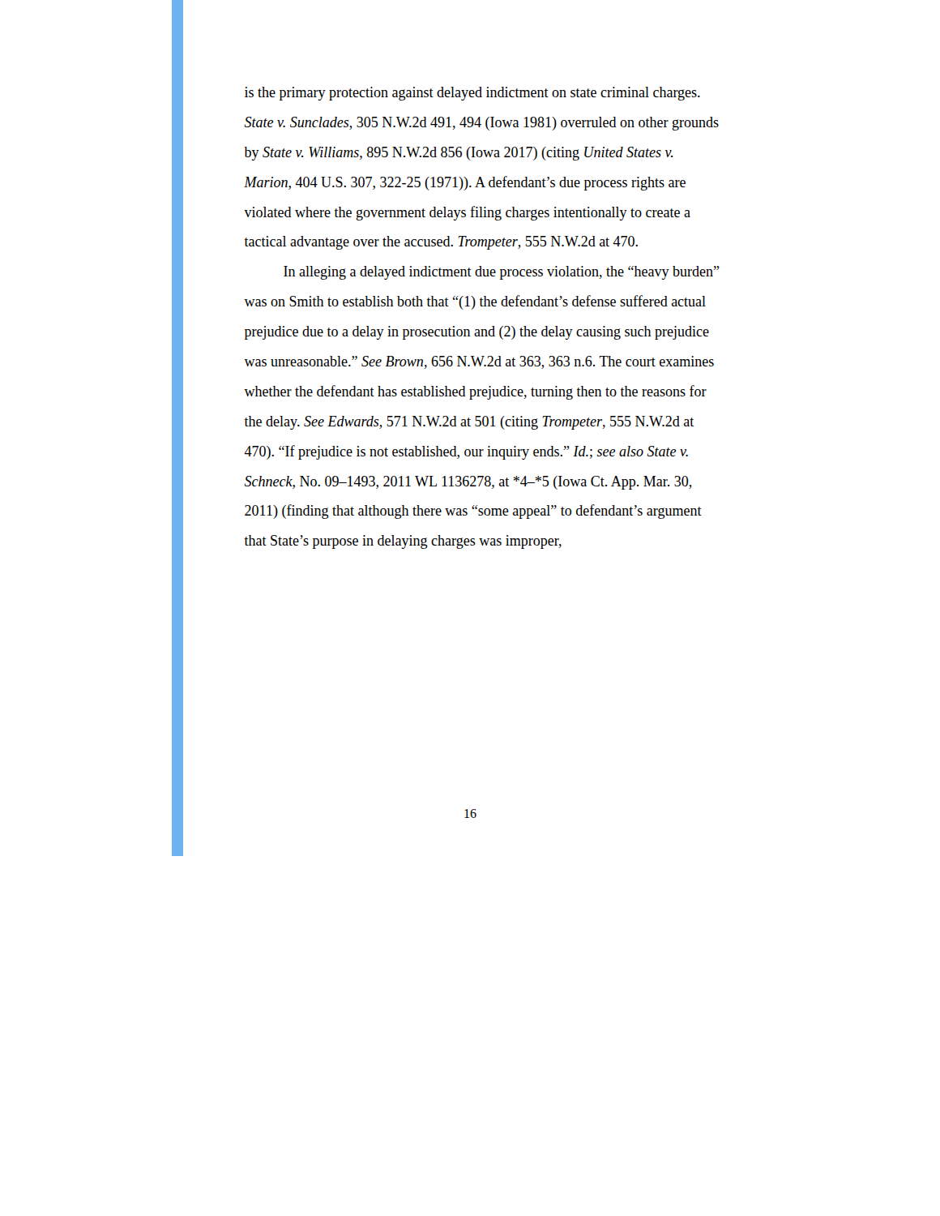is the primary protection against delayed indictment on state criminal charges. State v. Sunclades, 305 N.W.2d 491, 494 (Iowa 1981) overruled on other grounds by State v. Williams, 895 N.W.2d 856 (Iowa 2017) (citing United States v. Marion, 404 U.S. 307, 322-25 (1971)). A defendant’s due process rights are violated where the government delays filing charges intentionally to create a tactical advantage over the accused. Trompeter, 555 N.W.2d at 470.
In alleging a delayed indictment due process violation, the “heavy burden” was on Smith to establish both that “(1) the defendant’s defense suffered actual prejudice due to a delay in prosecution and (2) the delay causing such prejudice was unreasonable.” See Brown, 656 N.W.2d at 363, 363 n.6. The court examines whether the defendant has established prejudice, turning then to the reasons for the delay. See Edwards, 571 N.W.2d at 501 (citing Trompeter, 555 N.W.2d at 470). “If prejudice is not established, our inquiry ends.” Id.; see also State v. Schneck, No. 09–1493, 2011 WL 1136278, at *4–*5 (Iowa Ct. App. Mar. 30, 2011) (finding that although there was “some appeal” to defendant’s argument that State’s purpose in delaying charges was improper,
16